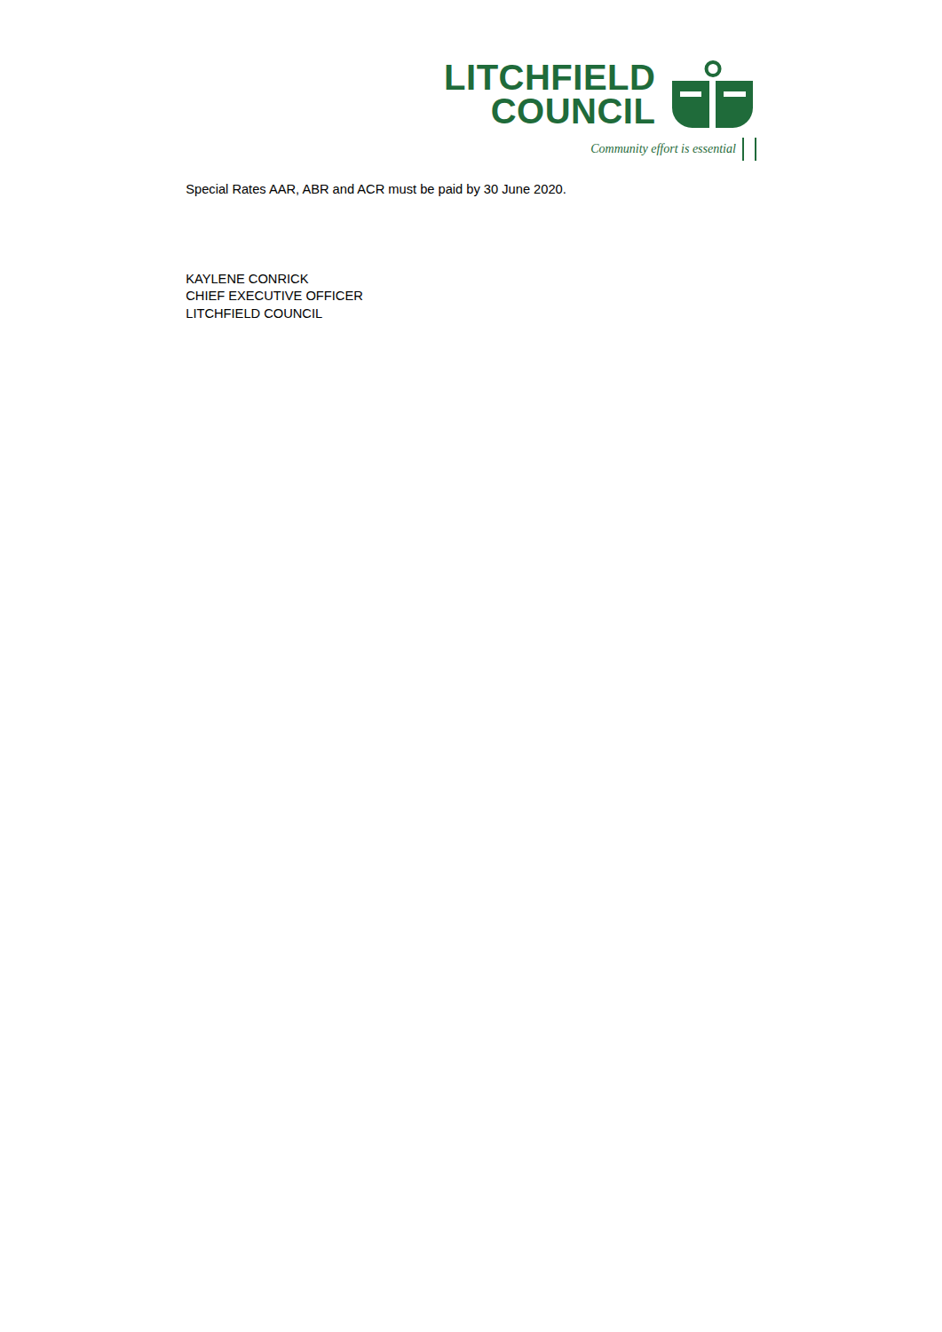LITCHFIELD
COUNCIL
Community effort is essential
Special Rates AAR, ABR and ACR must be paid by 30 June 2020.
KAYLENE CONRICK
CHIEF EXECUTIVE OFFICER
LITCHFIELD COUNCIL